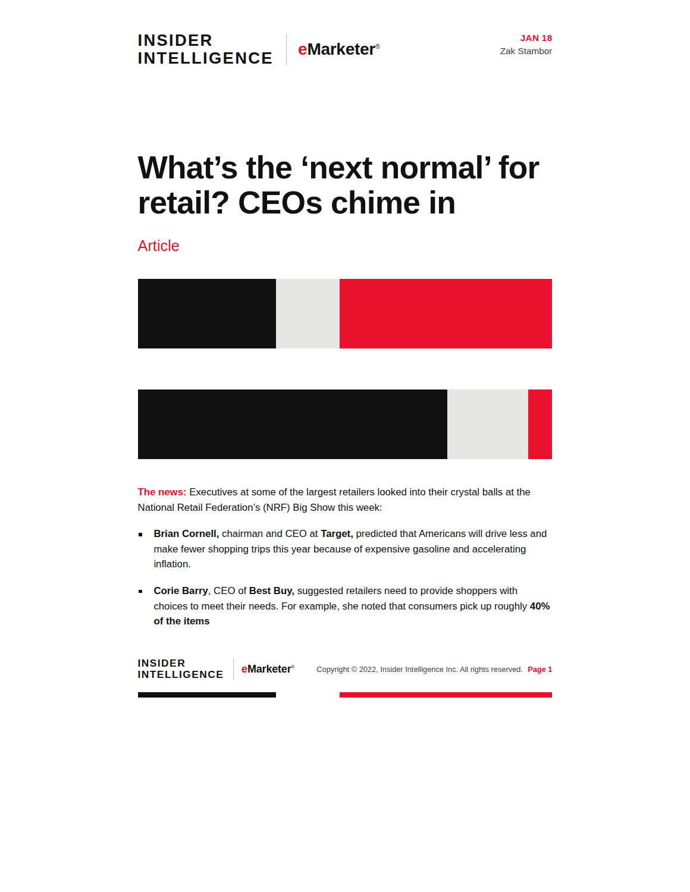INSIDERINTELLIGENCE
e Marketer®
JAN 18
Zak Stambor
What’s the ‘next normal’ for retail? CEOs chime in
Article
The news: Executives at some of the largest retailers looked into their crystal balls at the National Retail Federation’s (NRF) Big Show this week:
Brian Cornell, chairman and CEO at Target, predicted that Americans will drive less and make fewer shopping trips this year because of expensive gasoline and accelerating inflation.
Corie Barry, CEO of Best Buy, suggested retailers need to provide shoppers with choices to meet their needs. For example, she noted that consumers pick up roughly 40% of the items
INSIDER
INTELLIGENCE
e Marketer®
Copyright © 2022, Insider Intelligence Inc. All rights reserved.
Page 1